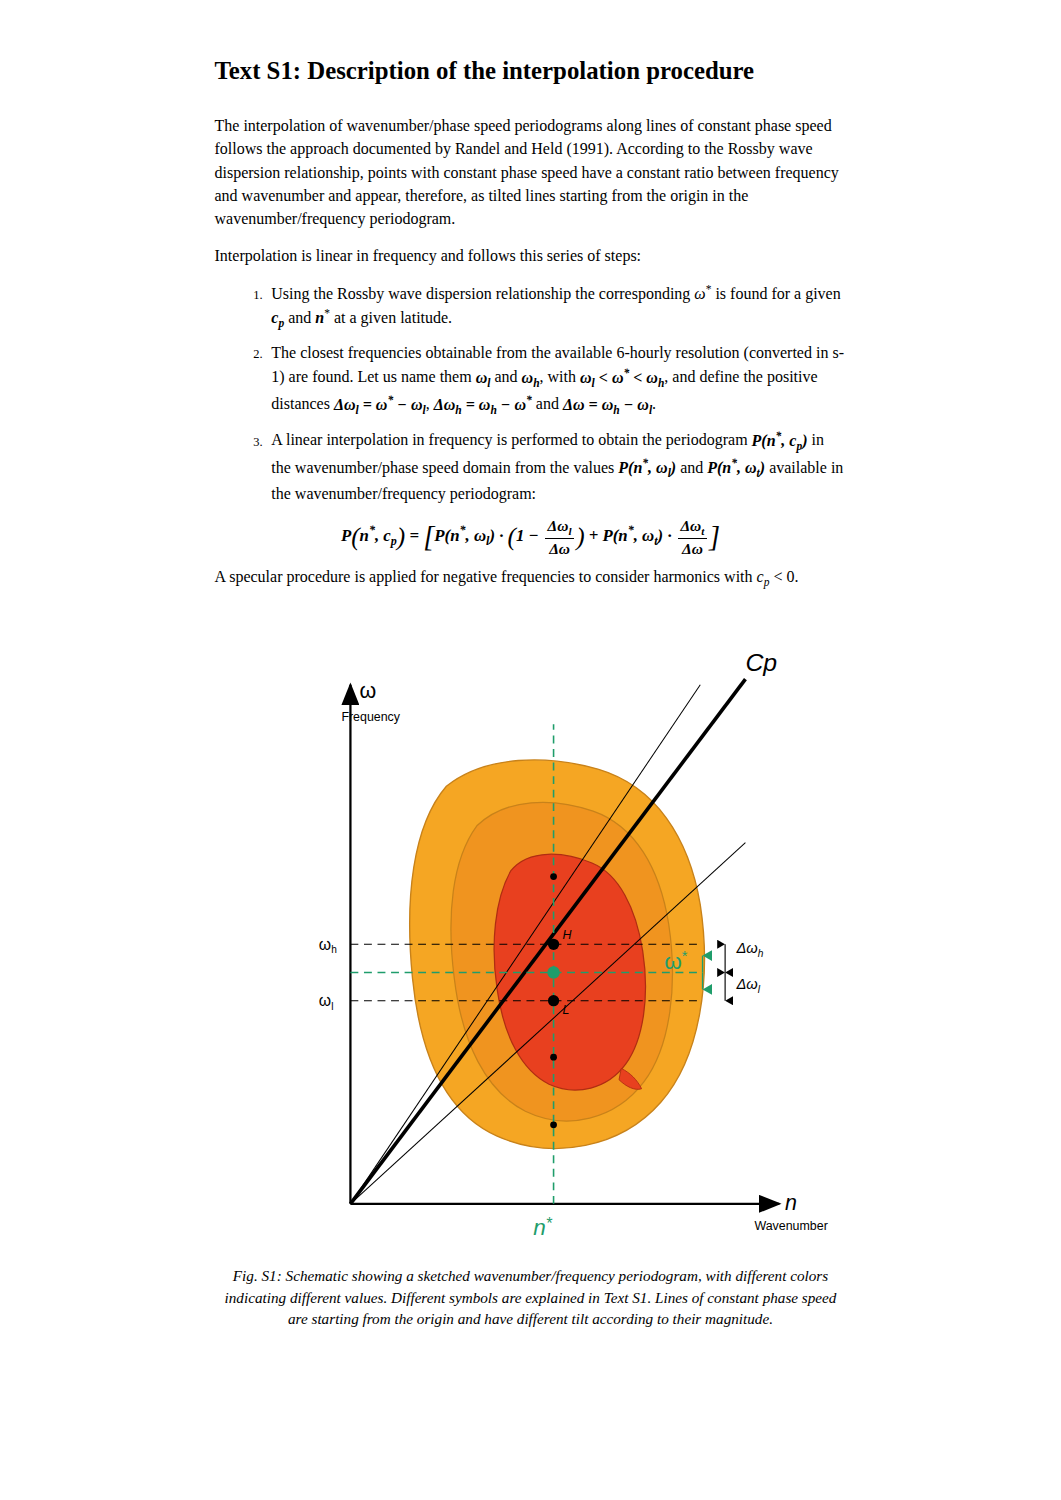Text S1: Description of the interpolation procedure
The interpolation of wavenumber/phase speed periodograms along lines of constant phase speed follows the approach documented by Randel and Held (1991). According to the Rossby wave dispersion relationship, points with constant phase speed have a constant ratio between frequency and wavenumber and appear, therefore, as tilted lines starting from the origin in the wavenumber/frequency periodogram.
Interpolation is linear in frequency and follows this series of steps:
Using the Rossby wave dispersion relationship the corresponding ω* is found for a given cp and n* at a given latitude.
The closest frequencies obtainable from the available 6-hourly resolution (converted in s-1) are found. Let us name them ωl and ωh, with ωl < ω* < ωh, and define the positive distances Δωl = ω* − ωl, Δωh = ωh − ω* and Δω = ωh − ωl.
A linear interpolation in frequency is performed to obtain the periodogram P(n*, cp) in the wavenumber/phase speed domain from the values P(n*, ωl) and P(n*, ωt) available in the wavenumber/frequency periodogram:
P(n*, cp) = [P(n*, ωl) · (1 − Δωl Δω) + P(n*, ωt) · Δωt Δω]
A specular procedure is applied for negative frequencies to consider harmonics with cp < 0.
ω Frequency n Wavenumber Cp ωh ωl H L ω* Δωh Δωl n*
Fig. S1: Schematic showing a sketched wavenumber/frequency periodogram, with different colors indicating different values. Different symbols are explained in Text S1. Lines of constant phase speed are starting from the origin and have different tilt according to their magnitude.